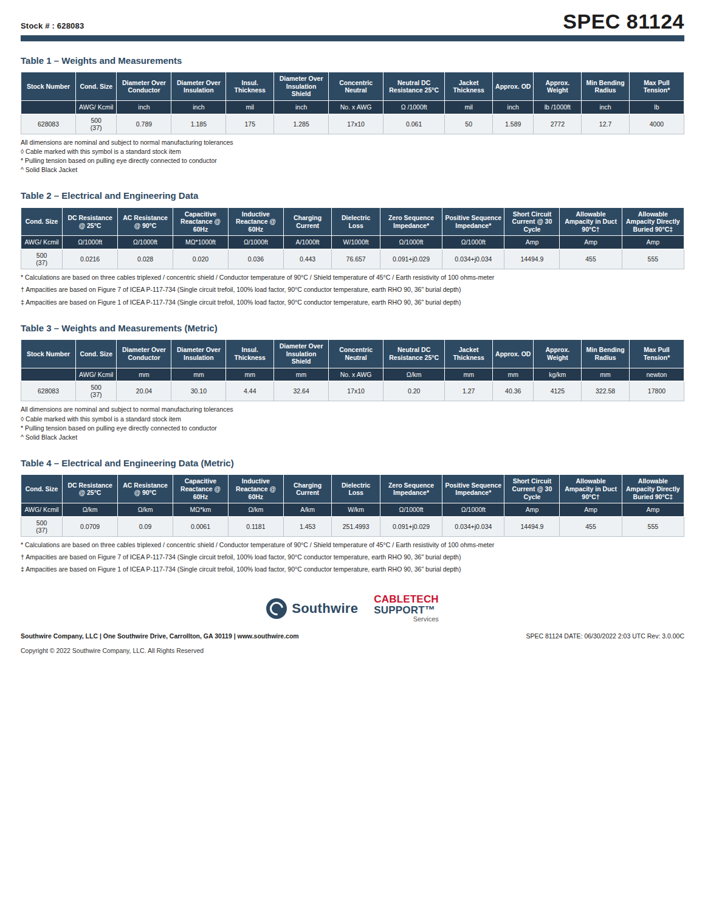Stock # : 628083
SPEC 81124
Table 1 – Weights and Measurements
Table 1 – Weights and Measurements
| Stock Number | Cond. Size | Diameter Over Conductor | Diameter Over Insulation | Insul. Thickness | Diameter Over Insulation Shield | Concentric Neutral | Neutral DC Resistance 25°C | Jacket Thickness | Approx. OD | Approx. Weight | Min Bending Radius | Max Pull Tension* |
| --- | --- | --- | --- | --- | --- | --- | --- | --- | --- | --- | --- | --- |
| | AWG/ Kcmil | inch | inch | mil | inch | No. x AWG | Ω /1000ft | mil | inch | lb /1000ft | inch | lb |
| 628083 | 500 (37) | 0.789 | 1.185 | 175 | 1.285 | 17x10 | 0.061 | 50 | 1.589 | 2772 | 12.7 | 4000 |
All dimensions are nominal and subject to normal manufacturing tolerances
◊ Cable marked with this symbol is a standard stock item
* Pulling tension based on pulling eye directly connected to conductor
^ Solid Black Jacket
Table 2 – Electrical and Engineering Data
Table 2 – Electrical and Engineering Data
| Cond. Size | DC Resistance @ 25°C | AC Resistance @ 90°C | Capacitive Reactance @ 60Hz | Inductive Reactance @ 60Hz | Charging Current | Dielectric Loss | Zero Sequence Impedance* | Positive Sequence Impedance* | Short Circuit Current @ 30 Cycle | Allowable Ampacity in Duct 90°C† | Allowable Ampacity Directly Buried 90°C‡ |
| --- | --- | --- | --- | --- | --- | --- | --- | --- | --- | --- | --- |
| AWG/ Kcmil | Ω/1000ft | Ω/1000ft | MΩ*1000ft | Ω/1000ft | A/1000ft | W/1000ft | Ω/1000ft | Ω/1000ft | Amp | Amp | Amp |
| 500 (37) | 0.0216 | 0.028 | 0.020 | 0.036 | 0.443 | 76.657 | 0.091+j0.029 | 0.034+j0.034 | 14494.9 | 455 | 555 |
* Calculations are based on three cables triplexed / concentric shield / Conductor temperature of 90°C / Shield temperature of 45°C / Earth resistivity of 100 ohms-meter
† Ampacities are based on Figure 7 of ICEA P-117-734 (Single circuit trefoil, 100% load factor, 90°C conductor temperature, earth RHO 90, 36" burial depth)
‡ Ampacities are based on Figure 1 of ICEA P-117-734 (Single circuit trefoil, 100% load factor, 90°C conductor temperature, earth RHO 90, 36" burial depth)
Table 3 – Weights and Measurements (Metric)
Table 3 – Weights and Measurements (Metric)
| Stock Number | Cond. Size | Diameter Over Conductor | Diameter Over Insulation | Insul. Thickness | Diameter Over Insulation Shield | Concentric Neutral | Neutral DC Resistance 25°C | Jacket Thickness | Approx. OD | Approx. Weight | Min Bending Radius | Max Pull Tension* |
| --- | --- | --- | --- | --- | --- | --- | --- | --- | --- | --- | --- | --- |
| | AWG/ Kcmil | mm | mm | mm | mm | No. x AWG | Ω/km | mm | mm | kg/km | mm | newton |
| 628083 | 500 (37) | 20.04 | 30.10 | 4.44 | 32.64 | 17x10 | 0.20 | 1.27 | 40.36 | 4125 | 322.58 | 17800 |
All dimensions are nominal and subject to normal manufacturing tolerances
◊ Cable marked with this symbol is a standard stock item
* Pulling tension based on pulling eye directly connected to conductor
^ Solid Black Jacket
Table 4 – Electrical and Engineering Data (Metric)
Table 4 – Electrical and Engineering Data (Metric)
| Cond. Size | DC Resistance @ 25°C | AC Resistance @ 90°C | Capacitive Reactance @ 60Hz | Inductive Reactance @ 60Hz | Charging Current | Dielectric Loss | Zero Sequence Impedance* | Positive Sequence Impedance* | Short Circuit Current @ 30 Cycle | Allowable Ampacity in Duct 90°C† | Allowable Ampacity Directly Buried 90°C‡ |
| --- | --- | --- | --- | --- | --- | --- | --- | --- | --- | --- | --- |
| AWG/ Kcmil | Ω/km | Ω/km | MΩ*km | Ω/km | A/km | W/km | Ω/1000ft | Ω/1000ft | Amp | Amp | Amp |
| 500 (37) | 0.0709 | 0.09 | 0.0061 | 0.1181 | 1.453 | 251.4993 | 0.091+j0.029 | 0.034+j0.034 | 14494.9 | 455 | 555 |
* Calculations are based on three cables triplexed / concentric shield / Conductor temperature of 90°C / Shield temperature of 45°C / Earth resistivity of 100 ohms-meter
† Ampacities are based on Figure 7 of ICEA P-117-734 (Single circuit trefoil, 100% load factor, 90°C conductor temperature, earth RHO 90, 36" burial depth)
‡ Ampacities are based on Figure 1 of ICEA P-117-734 (Single circuit trefoil, 100% load factor, 90°C conductor temperature, earth RHO 90, 36" burial depth)
Southwire
CABLETECH
SUPPORT™
Services
Southwire Company, LLC | One Southwire Drive, Carrollton, GA 30119 | www.southwire.com
Copyright © 2022 Southwire Company, LLC. All Rights Reserved
SPEC 81124 DATE: 06/30/2022 2:03 UTC Rev: 3.0.00C